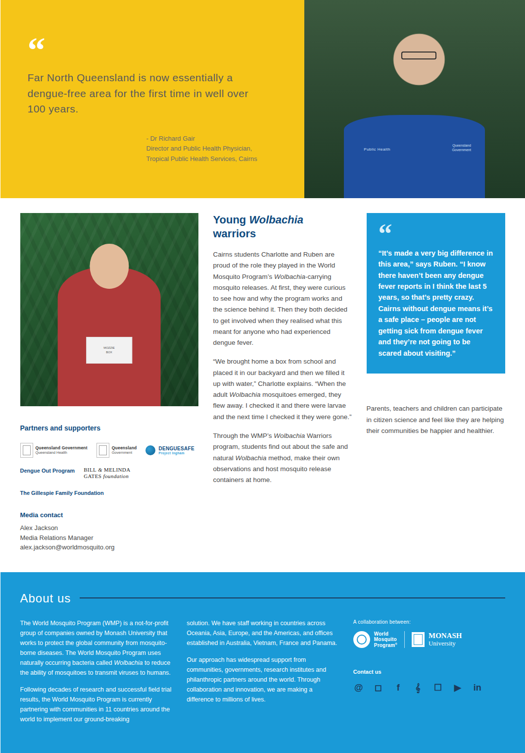“
Far North Queensland is now essentially a dengue-free area for the first time in well over 100 years.
- Dr Richard Gair
Director and Public Health Physician,
Tropical Public Health Services, Cairns
MOZZIE
BOX
Partners and supporters
Queensland Government
Queensland Health
Queensland
Government
DENGUESAFE Project Ingham
Dengue Out Program
BILL & MELINDA
GATES foundation
The Gillespie Family Foundation
Media contact
Alex Jackson
Media Relations Manager
alex.jackson@worldmosquito.org
Young Wolbachia
warriors
Cairns students Charlotte and Ruben are proud of the role they played in the World Mosquito Program’s Wolbachia-carrying mosquito releases. At first, they were curious to see how and why the program works and the science behind it. Then they both decided to get involved when they realised what this meant for anyone who had experienced dengue fever.
“We brought home a box from school and placed it in our backyard and then we filled it up with water,” Charlotte explains. “When the adult Wolbachia mosquitoes emerged, they flew away. I checked it and there were larvae and the next time I checked it they were gone.”
Through the WMP’s Wolbachia Warriors program, students find out about the safe and natural Wolbachia method, make their own observations and host mosquito release containers at home.
“
“It’s made a very big difference in this area,” says Ruben. “I know there haven’t been any dengue fever reports in I think the last 5 years, so that’s pretty crazy. Cairns without dengue means it’s a safe place – people are not getting sick from dengue fever and they’re not going to be scared about visiting.”
Parents, teachers and children can participate in citizen science and feel like they are helping their communities be happier and healthier.
About us
The World Mosquito Program (WMP) is a not-for-profit group of companies owned by Monash University that works to protect the global community from mosquito-borne diseases. The World Mosquito Program uses naturally occurring bacteria called Wolbachia to reduce the ability of mosquitoes to transmit viruses to humans.
Following decades of research and successful field trial results, the World Mosquito Program is currently partnering with communities in 11 countries around the world to implement our ground-breaking
solution. We have staff working in countries across Oceania, Asia, Europe, and the Americas, and offices established in Australia, Vietnam, France and Panama.
Our approach has widespread support from communities, governments, research institutes and philanthropic partners around the world. Through collaboration and innovation, we are making a difference to millions of lives.
A collaboration between:
World
Mosquito
Program®
MONASHUniversity
Contact us
@ ◻ f 𝄞 ☐ ▶ in